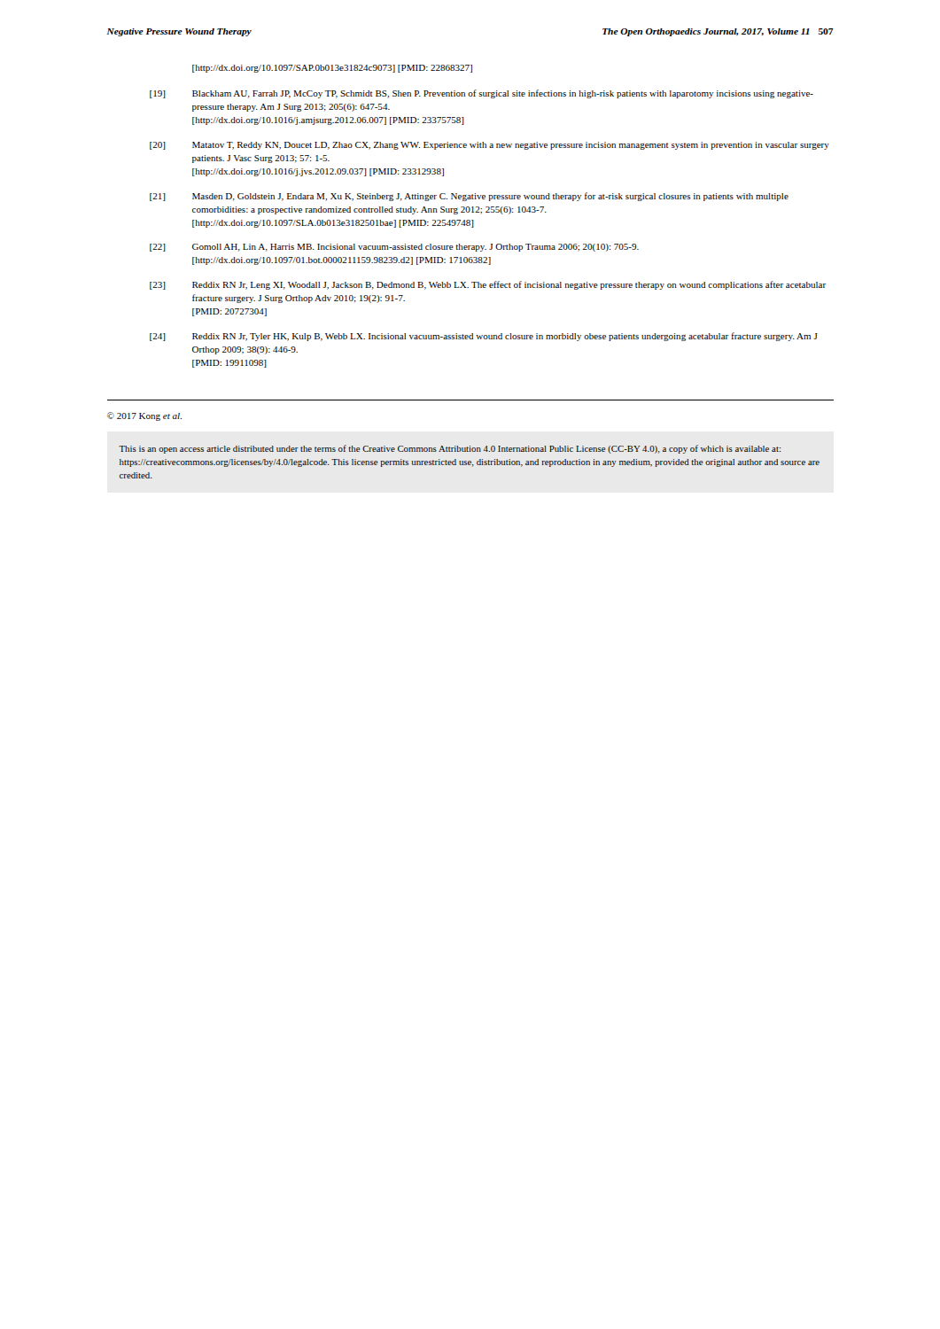Negative Pressure Wound Therapy
The Open Orthopaedics Journal, 2017, Volume 11 507
[http://dx.doi.org/10.1097/SAP.0b013e31824c9073] [PMID: 22868327]
[19] Blackham AU, Farrah JP, McCoy TP, Schmidt BS, Shen P. Prevention of surgical site infections in high-risk patients with laparotomy incisions using negative-pressure therapy. Am J Surg 2013; 205(6): 647-54. [http://dx.doi.org/10.1016/j.amjsurg.2012.06.007] [PMID: 23375758]
[20] Matatov T, Reddy KN, Doucet LD, Zhao CX, Zhang WW. Experience with a new negative pressure incision management system in prevention in vascular surgery patients. J Vasc Surg 2013; 57: 1-5. [http://dx.doi.org/10.1016/j.jvs.2012.09.037] [PMID: 23312938]
[21] Masden D, Goldstein J, Endara M, Xu K, Steinberg J, Attinger C. Negative pressure wound therapy for at-risk surgical closures in patients with multiple comorbidities: a prospective randomized controlled study. Ann Surg 2012; 255(6): 1043-7. [http://dx.doi.org/10.1097/SLA.0b013e3182501bae] [PMID: 22549748]
[22] Gomoll AH, Lin A, Harris MB. Incisional vacuum-assisted closure therapy. J Orthop Trauma 2006; 20(10): 705-9. [http://dx.doi.org/10.1097/01.bot.0000211159.98239.d2] [PMID: 17106382]
[23] Reddix RN Jr, Leng XI, Woodall J, Jackson B, Dedmond B, Webb LX. The effect of incisional negative pressure therapy on wound complications after acetabular fracture surgery. J Surg Orthop Adv 2010; 19(2): 91-7. [PMID: 20727304]
[24] Reddix RN Jr, Tyler HK, Kulp B, Webb LX. Incisional vacuum-assisted wound closure in morbidly obese patients undergoing acetabular fracture surgery. Am J Orthop 2009; 38(9): 446-9. [PMID: 19911098]
© 2017 Kong et al.
This is an open access article distributed under the terms of the Creative Commons Attribution 4.0 International Public License (CC-BY 4.0), a copy of which is available at: https://creativecommons.org/licenses/by/4.0/legalcode. This license permits unrestricted use, distribution, and reproduction in any medium, provided the original author and source are credited.